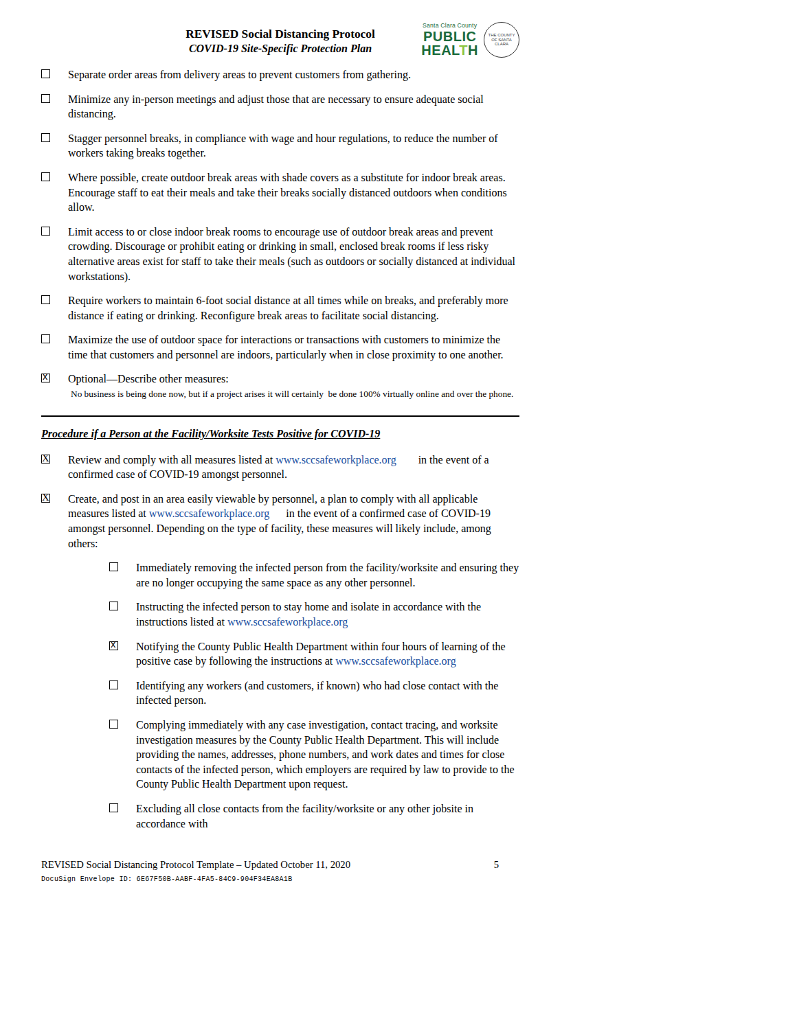Santa Clara County PUBLIC HEALTH
THE COUNTY OF SANTA CLARA
REVISED Social Distancing Protocol
COVID-19 Site-Specific Protection Plan
Separate order areas from delivery areas to prevent customers from gathering.
Minimize any in-person meetings and adjust those that are necessary to ensure adequate social distancing.
Stagger personnel breaks, in compliance with wage and hour regulations, to reduce the number of workers taking breaks together.
Where possible, create outdoor break areas with shade covers as a substitute for indoor break areas. Encourage staff to eat their meals and take their breaks socially distanced outdoors when conditions allow.
Limit access to or close indoor break rooms to encourage use of outdoor break areas and prevent crowding. Discourage or prohibit eating or drinking in small, enclosed break rooms if less risky alternative areas exist for staff to take their meals (such as outdoors or socially distanced at individual workstations).
Require workers to maintain 6-foot social distance at all times while on breaks, and preferably more distance if eating or drinking. Reconfigure break areas to facilitate social distancing.
Maximize the use of outdoor space for interactions or transactions with customers to minimize the time that customers and personnel are indoors, particularly when in close proximity to one another.
Optional—Describe other measures:
No business is being done now, but if a project arises it will certainly be done 100% virtually online and over the phone.
Procedure if a Person at the Facility/Worksite Tests Positive for COVID-19
Review and comply with all measures listed at www.sccsafeworkplace.org in the event of a confirmed case of COVID-19 amongst personnel.
Create, and post in an area easily viewable by personnel, a plan to comply with all applicable measures listed at www.sccsafeworkplace.org in the event of a confirmed case of COVID-19 amongst personnel. Depending on the type of facility, these measures will likely include, among others:
Immediately removing the infected person from the facility/worksite and ensuring they are no longer occupying the same space as any other personnel.
Instructing the infected person to stay home and isolate in accordance with the instructions listed at www.sccsafeworkplace.org
Notifying the County Public Health Department within four hours of learning of the positive case by following the instructions at www.sccsafeworkplace.org
Identifying any workers (and customers, if known) who had close contact with the infected person.
Complying immediately with any case investigation, contact tracing, and worksite investigation measures by the County Public Health Department. This will include providing the names, addresses, phone numbers, and work dates and times for close contacts of the infected person, which employers are required by law to provide to the County Public Health Department upon request.
Excluding all close contacts from the facility/worksite or any other jobsite in accordance with
REVISED Social Distancing Protocol Template – Updated October 11, 2020
5
DocuSign Envelope ID: 6E67F50B-AABF-4FA5-84C9-904F34EA8A1B